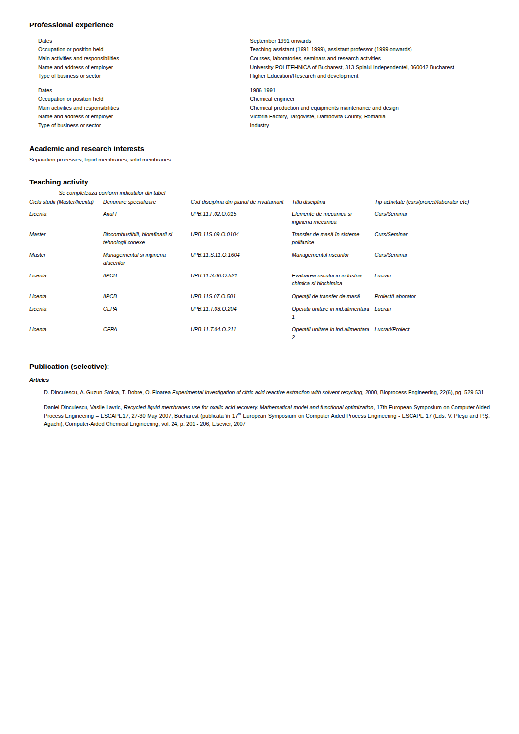Professional experience
| Dates | September 1991 onwards |
| Occupation or position held | Teaching assistant (1991-1999), assistant professor (1999 onwards) |
| Main activities and responsibilities | Courses, laboratories, seminars and research activities |
| Name and address of employer | University POLITEHNICA of Bucharest, 313 Splaiul Independentei, 060042 Bucharest |
| Type of business or sector | Higher Education/Research and development |
| Dates | 1986-1991 |
| Occupation or position held | Chemical engineer |
| Main activities and responsibilities | Chemical production and equipments maintenance and design |
| Name and address of employer | Victoria Factory, Targoviste, Dambovita County, Romania |
| Type of business or sector | Industry |
Academic and research interests
Separation processes, liquid membranes, solid membranes
Teaching activity
Se completeaza conform indicatiilor din tabel
| Ciclu studii (Master/licenta) | Denumire specializare | Cod disciplina din planul de invatamant | Titlu disciplina | Tip activitate (curs/proiect/laborator etc) |
| Licenta | Anul I | UPB.11.F.02.O.015 | Elemente de mecanica si ingineria mecanica | Curs/Seminar |
| Master | Biocombustibili, biorafinarii si tehnologii conexe | UPB.11S.09.O.0104 | Transfer de masă în sisteme polifazice | Curs/Seminar |
| Master | Managementul si ingineria afacerilor | UPB.11.S.11.O.1604 | Managementul riscurilor | Curs/Seminar |
| Licenta | IIPCB | UPB.11.S.06.O.521 | Evaluarea riscului in industria chimica si biochimica | Lucrari |
| Licenta | IIPCB | UPB.11S.07.O.501 | Operaţii de transfer de masă | Proiect/Laborator |
| Licenta | CEPA | UPB.11.T.03.O.204 | Operatii unitare in ind.alimentara 1 | Lucrari |
| Licenta | CEPA | UPB.11.T.04.O.211 | Operatii unitare in ind.alimentara 2 | Lucrari/Proiect |
Publication (selective):
Articles
D. Dinculescu, A. Guzun-Stoica, T. Dobre, O. Floarea Experimental investigation of citric acid reactive extraction with solvent recycling, 2000, Bioprocess Engineering, 22(6), pg. 529-531
Daniel Dinculescu, Vasile Lavric, Recycled liquid membranes use for oxalic acid recovery. Mathematical model and functional optimization, 17th European Symposium on Computer Aided Process Engineering – ESCAPE17, 27-30 May 2007, Bucharest (publicată în 17th European Symposium on Computer Aided Process Engineering - ESCAPE 17 (Eds. V. Pleşu and P.Ş. Agachi), Computer-Aided Chemical Engineering, vol. 24, p. 201 - 206, Elsevier, 2007